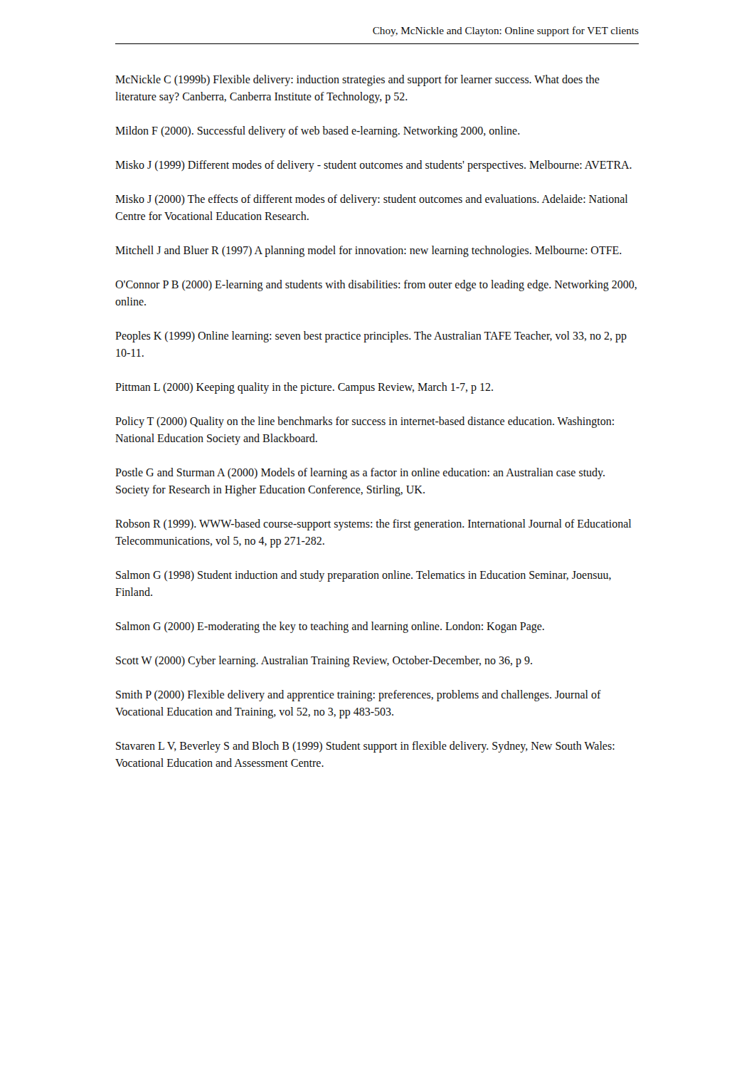Choy, McNickle and Clayton: Online support for VET clients
McNickle C (1999b) Flexible delivery: induction strategies and support for learner success. What does the literature say? Canberra, Canberra Institute of Technology, p 52.
Mildon F (2000). Successful delivery of web based e-learning. Networking 2000, online.
Misko J (1999) Different modes of delivery - student outcomes and students' perspectives. Melbourne: AVETRA.
Misko J (2000) The effects of different modes of delivery: student outcomes and evaluations. Adelaide: National Centre for Vocational Education Research.
Mitchell J and Bluer R (1997) A planning model for innovation: new learning technologies. Melbourne: OTFE.
O'Connor P B (2000) E-learning and students with disabilities: from outer edge to leading edge. Networking 2000, online.
Peoples K (1999) Online learning: seven best practice principles. The Australian TAFE Teacher, vol 33, no 2, pp 10-11.
Pittman L (2000) Keeping quality in the picture. Campus Review, March 1-7, p 12.
Policy T (2000) Quality on the line benchmarks for success in internet-based distance education. Washington: National Education Society and Blackboard.
Postle G and Sturman A (2000) Models of learning as a factor in online education: an Australian case study. Society for Research in Higher Education Conference, Stirling, UK.
Robson R (1999). WWW-based course-support systems: the first generation. International Journal of Educational Telecommunications, vol 5, no 4, pp 271-282.
Salmon G (1998) Student induction and study preparation online. Telematics in Education Seminar, Joensuu, Finland.
Salmon G (2000) E-moderating the key to teaching and learning online. London: Kogan Page.
Scott W (2000) Cyber learning. Australian Training Review, October-December, no 36, p 9.
Smith P (2000) Flexible delivery and apprentice training: preferences, problems and challenges. Journal of Vocational Education and Training, vol 52, no 3, pp 483-503.
Stavaren L V, Beverley S and Bloch B (1999) Student support in flexible delivery. Sydney, New South Wales: Vocational Education and Assessment Centre.